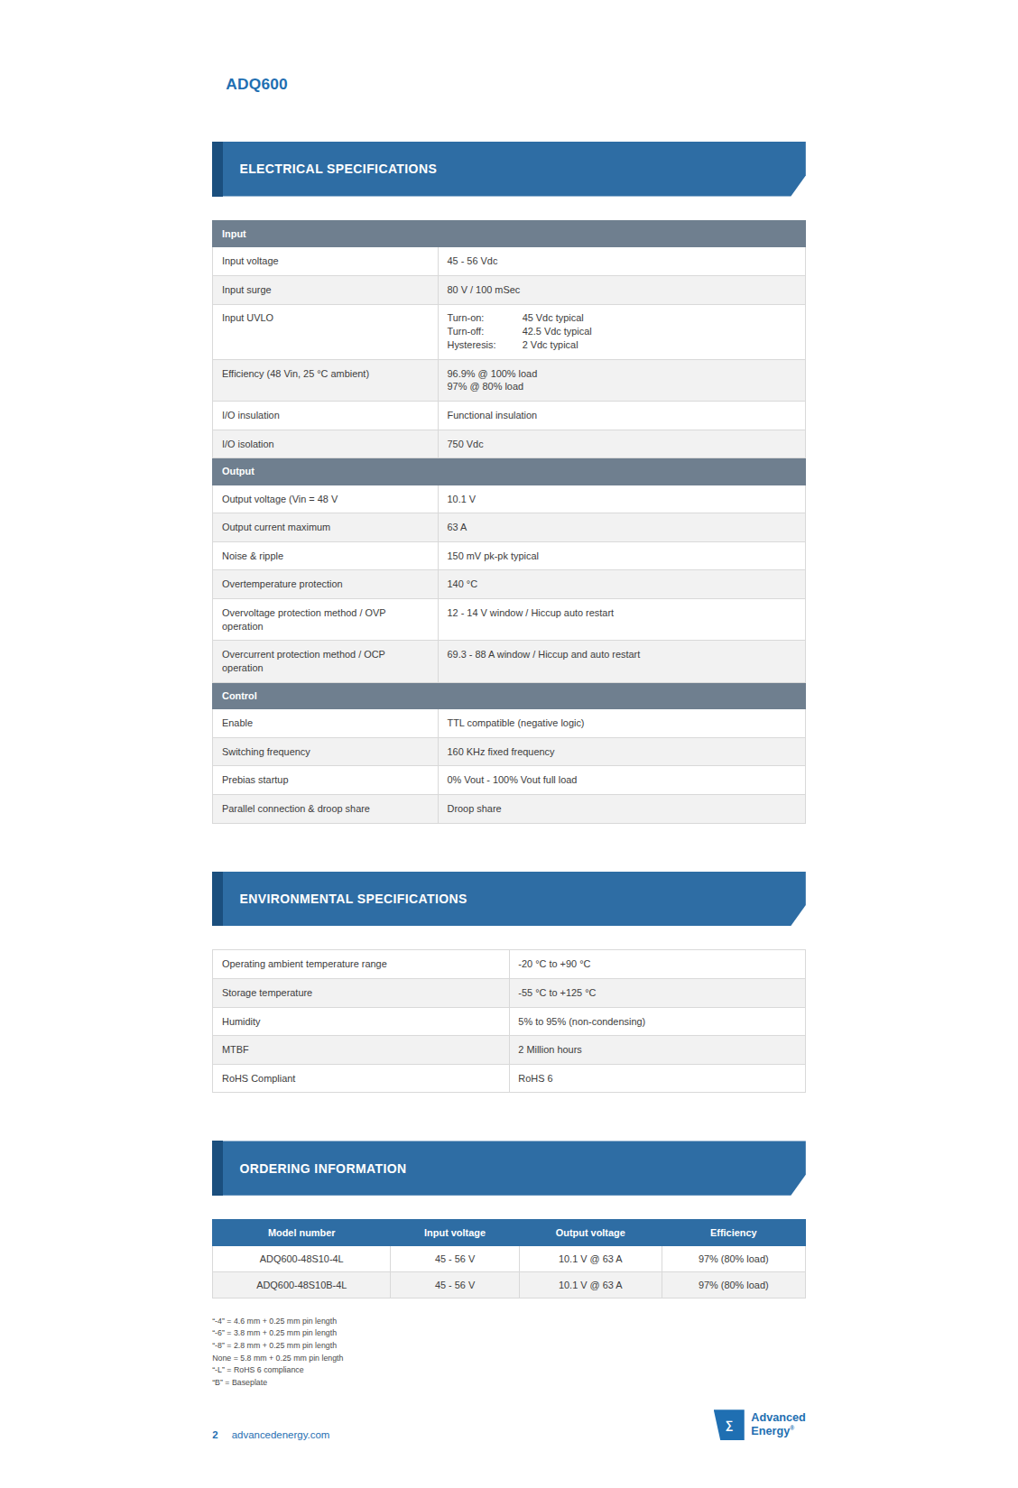ADQ600
ELECTRICAL SPECIFICATIONS
| Input |
| Input voltage | 45 - 56 Vdc |
| Input surge | 80 V / 100 mSec |
| Input UVLO | Turn-on: 45 Vdc typical Turn-off: 42.5 Vdc typical Hysteresis: 2 Vdc typical |
| Efficiency (48 Vin, 25 °C ambient) | 96.9% @ 100% load 97% @ 80% load |
| I/O insulation | Functional insulation |
| I/O isolation | 750 Vdc |
| Output |
| Output voltage (Vin = 48 V | 10.1 V |
| Output current maximum | 63 A |
| Noise & ripple | 150 mV pk-pk typical |
| Overtemperature protection | 140 °C |
| Overvoltage protection method / OVP operation | 12 - 14 V window / Hiccup auto restart |
| Overcurrent protection method / OCP operation | 69.3 - 88 A window / Hiccup and auto restart |
| Control |
| Enable | TTL compatible (negative logic) |
| Switching frequency | 160 KHz fixed frequency |
| Prebias startup | 0% Vout - 100% Vout full load |
| Parallel connection & droop share | Droop share |
ENVIRONMENTAL SPECIFICATIONS
| Operating ambient temperature range | -20 °C to +90 °C |
| Storage temperature | -55 °C to +125 °C |
| Humidity | 5% to 95% (non-condensing) |
| MTBF | 2 Million hours |
| RoHS Compliant | RoHS 6 |
ORDERING INFORMATION
| Model number | Input voltage | Output voltage | Efficiency |
| --- | --- | --- | --- |
| ADQ600-48S10-4L | 45 - 56 V | 10.1 V @ 63 A | 97% (80% load) |
| ADQ600-48S10B-4L | 45 - 56 V | 10.1 V @ 63 A | 97% (80% load) |
“-4” = 4.6 mm + 0.25 mm pin length
“-6” = 3.8 mm + 0.25 mm pin length
“-8” = 2.8 mm + 0.25 mm pin length
None = 5.8 mm + 0.25 mm pin length
“-L” = RoHS 6 compliance
“B” = Baseplate
2advancedenergy.com
∑
AdvancedEnergy®